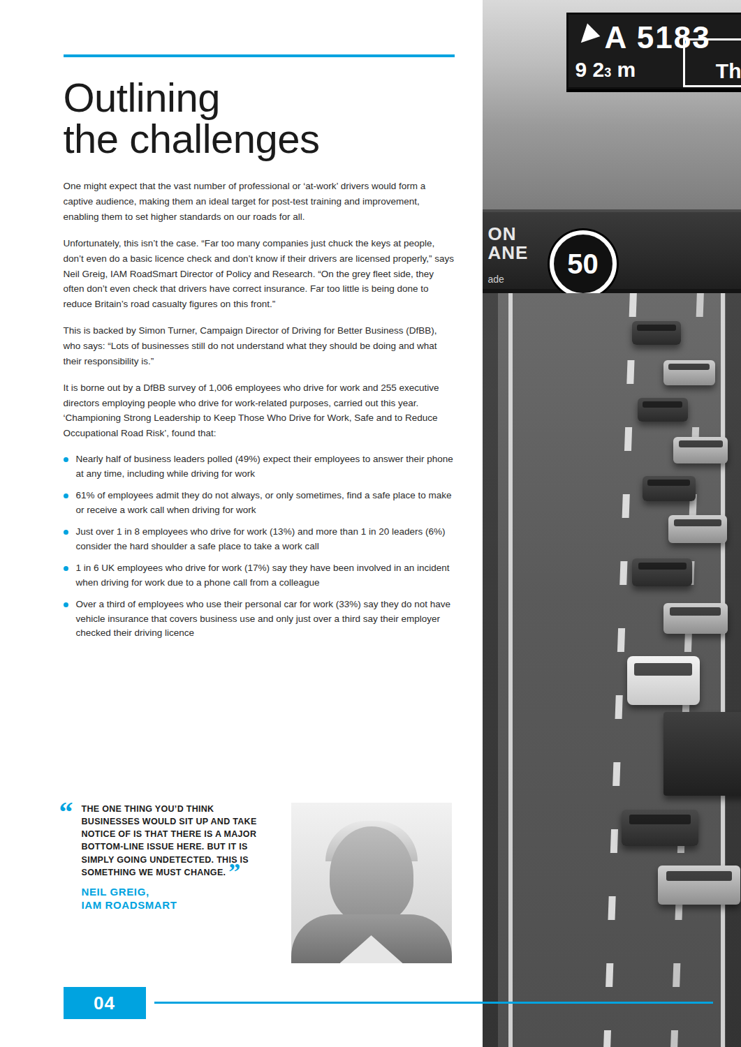A 5183 9 23 m Th
ONANE
ade
50
Outlining
the challenges
One might expect that the vast number of professional or ‘at-work’ drivers would form a captive audience, making them an ideal target for post-test training and improvement, enabling them to set higher standards on our roads for all.
Unfortunately, this isn’t the case. “Far too many companies just chuck the keys at people, don’t even do a basic licence check and don’t know if their drivers are licensed properly,” says Neil Greig, IAM RoadSmart Director of Policy and Research. “On the grey fleet side, they often don’t even check that drivers have correct insurance. Far too little is being done to reduce Britain’s road casualty figures on this front.”
This is backed by Simon Turner, Campaign Director of Driving for Better Business (DfBB), who says: “Lots of businesses still do not understand what they should be doing and what their responsibility is.”
It is borne out by a DfBB survey of 1,006 employees who drive for work and 255 executive directors employing people who drive for work-related purposes, carried out this year. ‘Championing Strong Leadership to Keep Those Who Drive for Work, Safe and to Reduce Occupational Road Risk’, found that:
Nearly half of business leaders polled (49%) expect their employees to answer their phone at any time, including while driving for work
61% of employees admit they do not always, or only sometimes, find a safe place to make or receive a work call when driving for work
Just over 1 in 8 employees who drive for work (13%) and more than 1 in 20 leaders (6%) consider the hard shoulder a safe place to take a work call
1 in 6 UK employees who drive for work (17%) say they have been involved in an incident when driving for work due to a phone call from a colleague
Over a third of employees who use their personal car for work (33%) say they do not have vehicle insurance that covers business use and only just over a third say their employer checked their driving licence
“
The one thing you’d think businesses would sit up and take notice of is that there is a major bottom-line issue here. But it is simply going undetected. This is something we must change.”
Neil Greig,
IAM RoadSmart
04